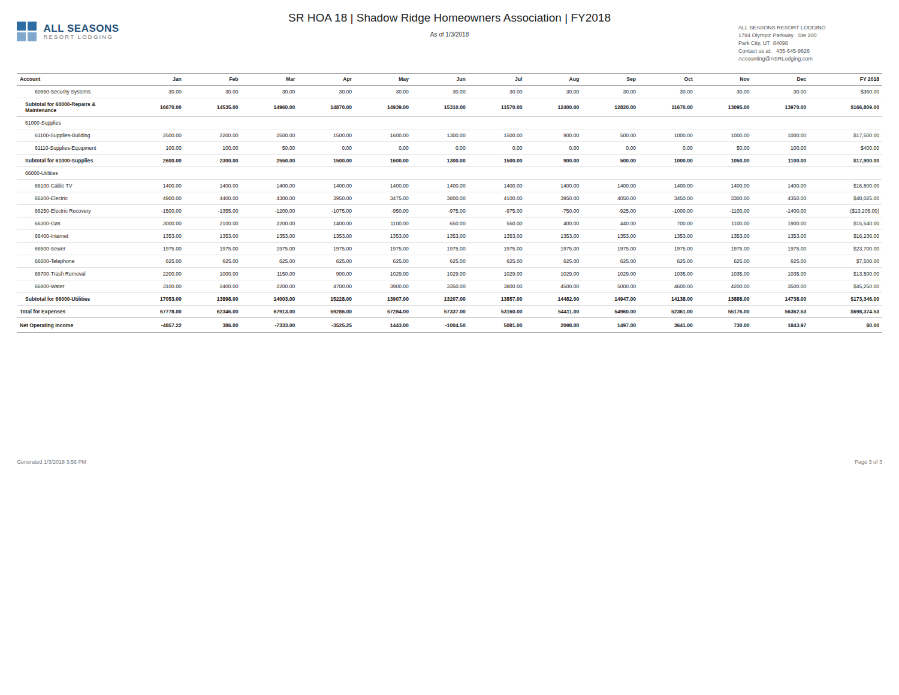ALL SEASONS
RESORT LODGING
SR HOA 18 | Shadow Ridge Homeowners Association | FY2018
As of 1/3/2018
ALL SEASONS RESORT LODGING
1794 Olympic Parkway Ste 200
Park City, UT 84098
Contact us at: 435-645-9626
Accounting@ASRLodging.com
| Account | Jan | Feb | Mar | Apr | May | Jun | Jul | Aug | Sep | Oct | Nov | Dec | FY 2018 |
| --- | --- | --- | --- | --- | --- | --- | --- | --- | --- | --- | --- | --- | --- |
| 60650-Security Systems | 30.00 | 30.00 | 30.00 | 30.00 | 30.00 | 30.00 | 30.00 | 30.00 | 30.00 | 30.00 | 30.00 | 30.00 | $360.00 |
| Subtotal for 60000-Repairs & Maintenance | 16670.00 | 14535.00 | 14960.00 | 14870.00 | 14939.00 | 15310.00 | 11570.00 | 12400.00 | 12820.00 | 11670.00 | 13095.00 | 13970.00 | $166,809.00 |
| 61000-Supplies | | | | | | | | | | | | | |
| 61100-Supplies-Building | 2500.00 | 2200.00 | 2500.00 | 1500.00 | 1600.00 | 1300.00 | 1500.00 | 900.00 | 500.00 | 1000.00 | 1000.00 | 1000.00 | $17,500.00 |
| 61110-Supplies-Equipment | 100.00 | 100.00 | 50.00 | 0.00 | 0.00 | 0.00 | 0.00 | 0.00 | 0.00 | 0.00 | 50.00 | 100.00 | $400.00 |
| Subtotal for 61000-Supplies | 2600.00 | 2300.00 | 2550.00 | 1500.00 | 1600.00 | 1300.00 | 1500.00 | 900.00 | 500.00 | 1000.00 | 1050.00 | 1100.00 | $17,900.00 |
| 66000-Utilities | | | | | | | | | | | | | |
| 66100-Cable TV | 1400.00 | 1400.00 | 1400.00 | 1400.00 | 1400.00 | 1400.00 | 1400.00 | 1400.00 | 1400.00 | 1400.00 | 1400.00 | 1400.00 | $16,800.00 |
| 66200-Electric | 4900.00 | 4400.00 | 4300.00 | 3950.00 | 3475.00 | 3800.00 | 4100.00 | 3950.00 | 4050.00 | 3450.00 | 3300.00 | 4350.00 | $48,025.00 |
| 66250-Electric Recovery | -1500.00 | -1355.00 | -1200.00 | -1075.00 | -950.00 | -975.00 | -975.00 | -750.00 | -925.00 | -1000.00 | -1100.00 | -1400.00 | ($13,205.00) |
| 66300-Gas | 3000.00 | 2100.00 | 2200.00 | 1400.00 | 1100.00 | 650.00 | 550.00 | 400.00 | 440.00 | 700.00 | 1100.00 | 1900.00 | $15,540.00 |
| 66400-Internet | 1353.00 | 1353.00 | 1353.00 | 1353.00 | 1353.00 | 1353.00 | 1353.00 | 1353.00 | 1353.00 | 1353.00 | 1353.00 | 1353.00 | $16,236.00 |
| 66500-Sewer | 1975.00 | 1975.00 | 1975.00 | 1975.00 | 1975.00 | 1975.00 | 1975.00 | 1975.00 | 1975.00 | 1975.00 | 1975.00 | 1975.00 | $23,700.00 |
| 66600-Telephone | 625.00 | 625.00 | 625.00 | 625.00 | 625.00 | 625.00 | 625.00 | 625.00 | 625.00 | 625.00 | 625.00 | 625.00 | $7,500.00 |
| 66700-Trash Removal | 2200.00 | 1000.00 | 1150.00 | 900.00 | 1029.00 | 1029.00 | 1029.00 | 1029.00 | 1029.00 | 1035.00 | 1035.00 | 1035.00 | $13,500.00 |
| 66800-Water | 3100.00 | 2400.00 | 2200.00 | 4700.00 | 3900.00 | 3350.00 | 3800.00 | 4500.00 | 5000.00 | 4600.00 | 4200.00 | 3500.00 | $45,250.00 |
| Subtotal for 66000-Utilities | 17053.00 | 13898.00 | 14003.00 | 15228.00 | 13907.00 | 13207.00 | 13857.00 | 14482.00 | 14947.00 | 14138.00 | 13888.00 | 14738.00 | $173,346.00 |
| Total for Expenses | 67778.00 | 62346.00 | 67913.00 | 59286.00 | 57284.00 | 57337.00 | 53160.00 | 54411.00 | 54960.00 | 52361.00 | 55176.00 | 56362.53 | $698,374.53 |
| Net Operating Income | -4857.22 | 386.00 | -7333.00 | -3525.25 | 1443.00 | -1004.50 | 5081.00 | 2098.00 | 1497.00 | 3641.00 | 730.00 | 1843.97 | $0.00 |
Generated 1/3/2018 3:56 PM
Page 3 of 3